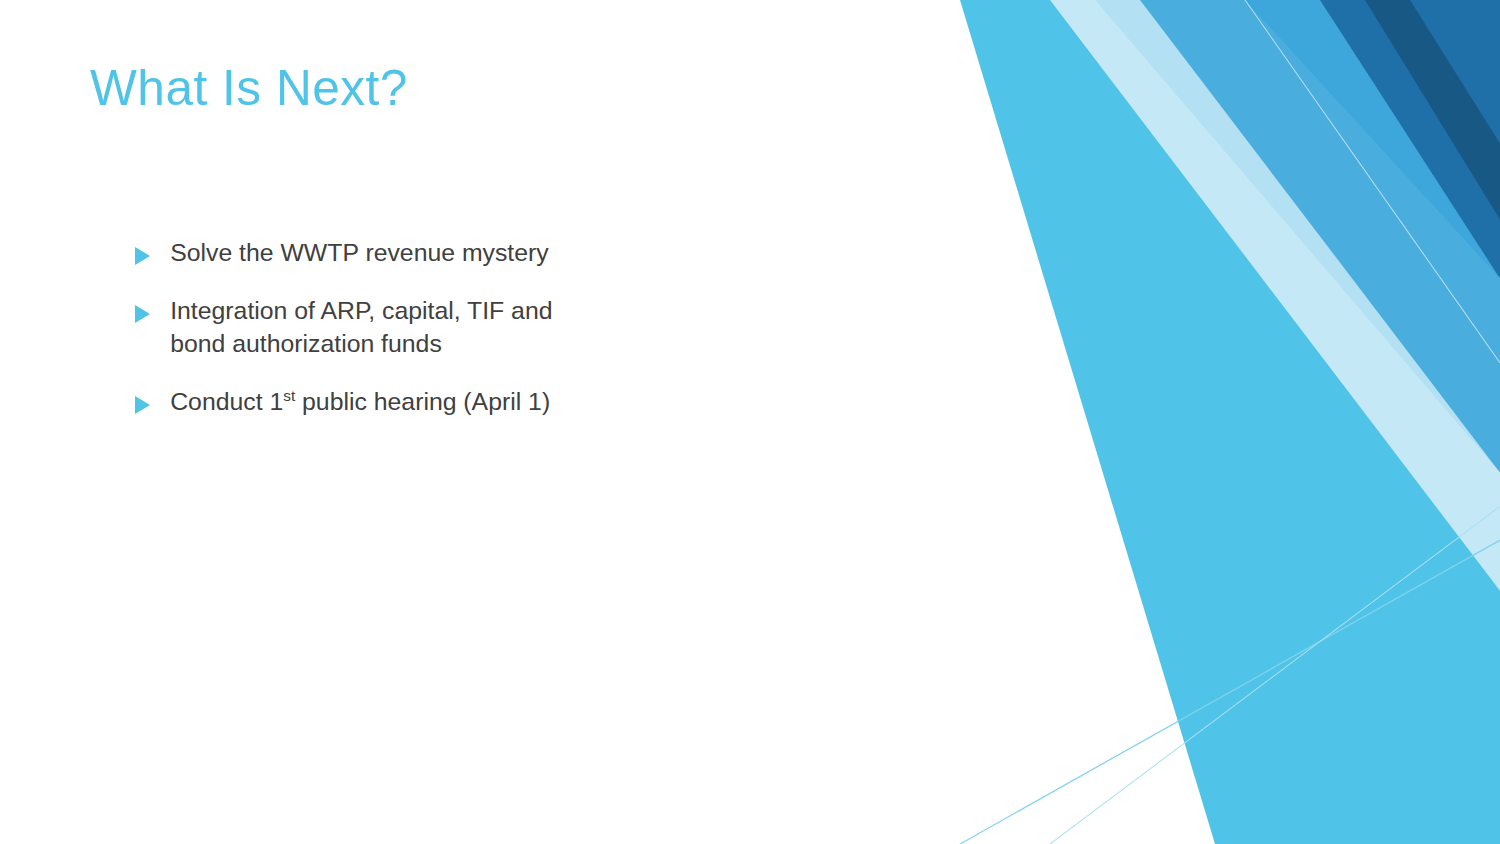What Is Next?
Solve the WWTP revenue mystery
Integration of ARP, capital, TIF and bond authorization funds
Conduct 1st public hearing (April 1)